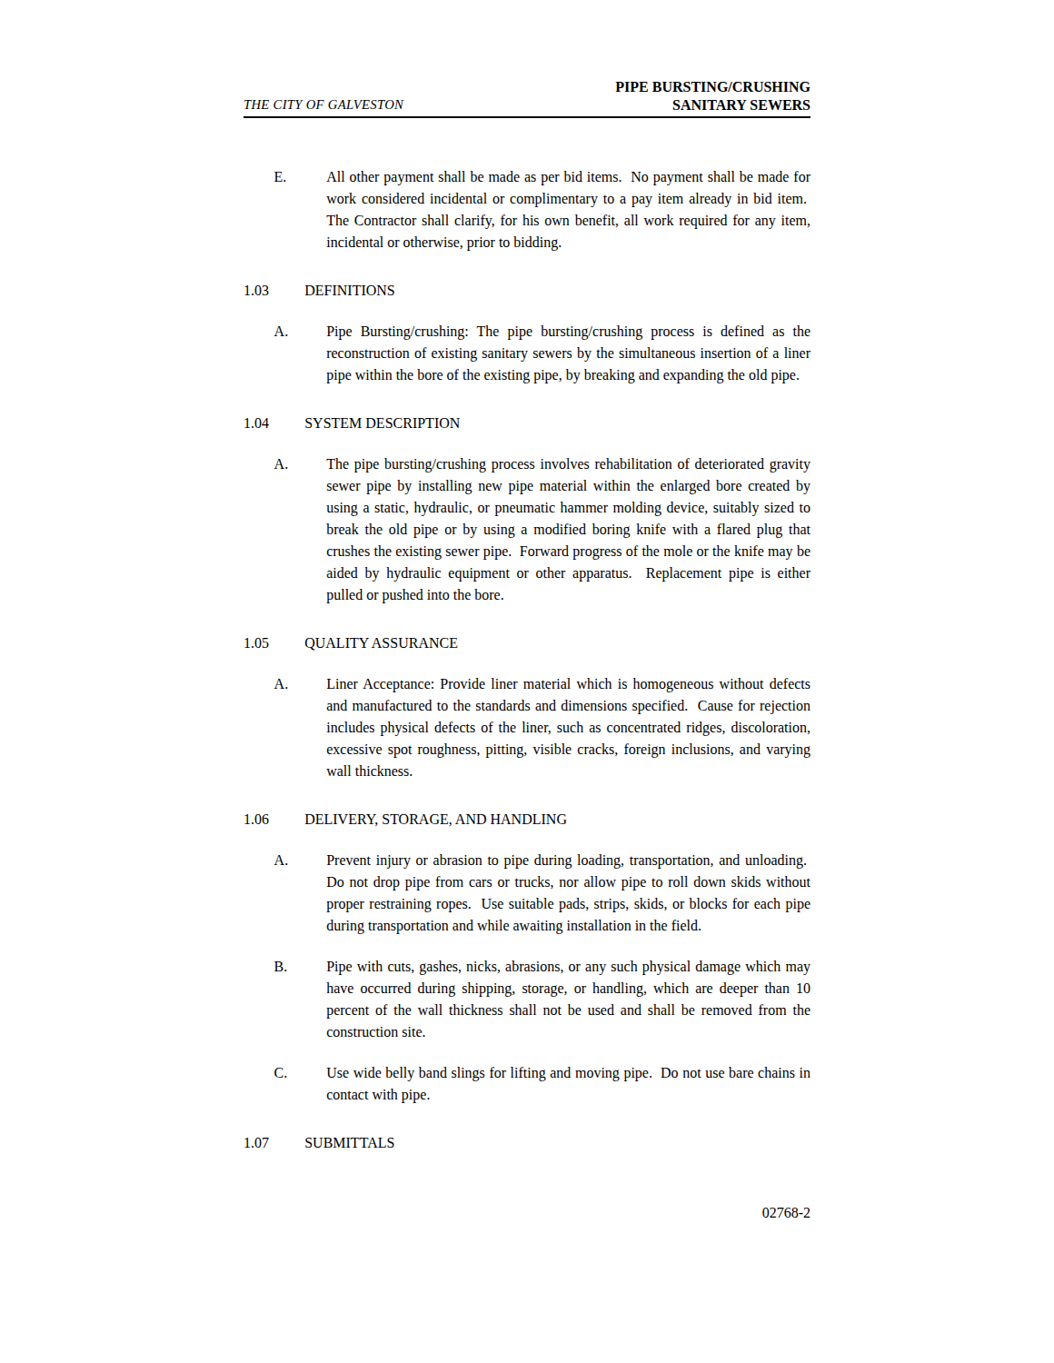THE CITY OF GALVESTON
PIPE BURSTING/CRUSHING
SANITARY SEWERS
E.
All other payment shall be made as per bid items. No payment shall be made for work considered incidental or complimentary to a pay item already in bid item. The Contractor shall clarify, for his own benefit, all work required for any item, incidental or otherwise, prior to bidding.
1.03
DEFINITIONS
A.
Pipe Bursting/crushing: The pipe bursting/crushing process is defined as the reconstruction of existing sanitary sewers by the simultaneous insertion of a liner pipe within the bore of the existing pipe, by breaking and expanding the old pipe.
1.04
SYSTEM DESCRIPTION
A.
The pipe bursting/crushing process involves rehabilitation of deteriorated gravity sewer pipe by installing new pipe material within the enlarged bore created by using a static, hydraulic, or pneumatic hammer molding device, suitably sized to break the old pipe or by using a modified boring knife with a flared plug that crushes the existing sewer pipe. Forward progress of the mole or the knife may be aided by hydraulic equipment or other apparatus. Replacement pipe is either pulled or pushed into the bore.
1.05
QUALITY ASSURANCE
A.
Liner Acceptance: Provide liner material which is homogeneous without defects and manufactured to the standards and dimensions specified. Cause for rejection includes physical defects of the liner, such as concentrated ridges, discoloration, excessive spot roughness, pitting, visible cracks, foreign inclusions, and varying wall thickness.
1.06
DELIVERY, STORAGE, AND HANDLING
A.
Prevent injury or abrasion to pipe during loading, transportation, and unloading. Do not drop pipe from cars or trucks, nor allow pipe to roll down skids without proper restraining ropes. Use suitable pads, strips, skids, or blocks for each pipe during transportation and while awaiting installation in the field.
B.
Pipe with cuts, gashes, nicks, abrasions, or any such physical damage which may have occurred during shipping, storage, or handling, which are deeper than 10 percent of the wall thickness shall not be used and shall be removed from the construction site.
C.
Use wide belly band slings for lifting and moving pipe. Do not use bare chains in contact with pipe.
1.07
SUBMITTALS
02768-2